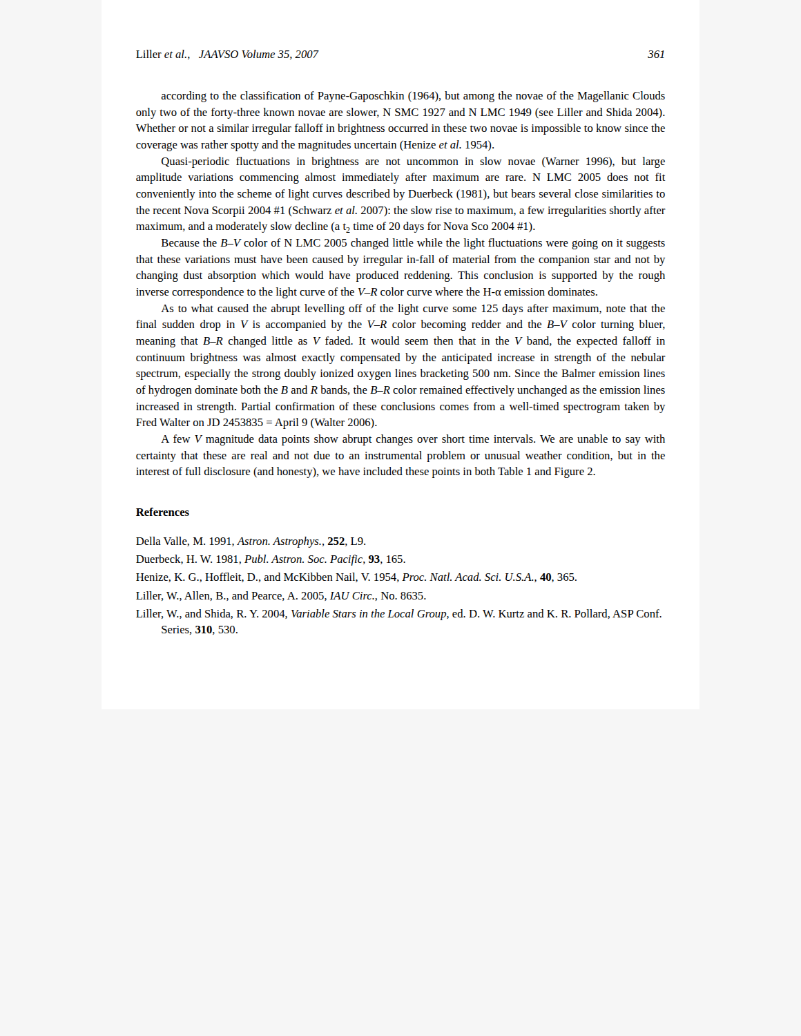Liller et al., JAAVSO Volume 35, 2007 361
according to the classification of Payne-Gaposchkin (1964), but among the novae of the Magellanic Clouds only two of the forty-three known novae are slower, N SMC 1927 and N LMC 1949 (see Liller and Shida 2004). Whether or not a similar irregular falloff in brightness occurred in these two novae is impossible to know since the coverage was rather spotty and the magnitudes uncertain (Henize et al. 1954).
Quasi-periodic fluctuations in brightness are not uncommon in slow novae (Warner 1996), but large amplitude variations commencing almost immediately after maximum are rare. N LMC 2005 does not fit conveniently into the scheme of light curves described by Duerbeck (1981), but bears several close similarities to the recent Nova Scorpii 2004 #1 (Schwarz et al. 2007): the slow rise to maximum, a few irregularities shortly after maximum, and a moderately slow decline (a t2 time of 20 days for Nova Sco 2004 #1).
Because the B–V color of N LMC 2005 changed little while the light fluctuations were going on it suggests that these variations must have been caused by irregular in-fall of material from the companion star and not by changing dust absorption which would have produced reddening. This conclusion is supported by the rough inverse correspondence to the light curve of the V–R color curve where the H-α emission dominates.
As to what caused the abrupt levelling off of the light curve some 125 days after maximum, note that the final sudden drop in V is accompanied by the V–R color becoming redder and the B–V color turning bluer, meaning that B–R changed little as V faded. It would seem then that in the V band, the expected falloff in continuum brightness was almost exactly compensated by the anticipated increase in strength of the nebular spectrum, especially the strong doubly ionized oxygen lines bracketing 500 nm. Since the Balmer emission lines of hydrogen dominate both the B and R bands, the B–R color remained effectively unchanged as the emission lines increased in strength. Partial confirmation of these conclusions comes from a well-timed spectrogram taken by Fred Walter on JD 2453835 = April 9 (Walter 2006).
A few V magnitude data points show abrupt changes over short time intervals. We are unable to say with certainty that these are real and not due to an instrumental problem or unusual weather condition, but in the interest of full disclosure (and honesty), we have included these points in both Table 1 and Figure 2.
References
Della Valle, M. 1991, Astron. Astrophys., 252, L9.
Duerbeck, H. W. 1981, Publ. Astron. Soc. Pacific, 93, 165.
Henize, K. G., Hoffleit, D., and McKibben Nail, V. 1954, Proc. Natl. Acad. Sci. U.S.A., 40, 365.
Liller, W., Allen, B., and Pearce, A. 2005, IAU Circ., No. 8635.
Liller, W., and Shida, R. Y. 2004, Variable Stars in the Local Group, ed. D. W. Kurtz and K. R. Pollard, ASP Conf. Series, 310, 530.